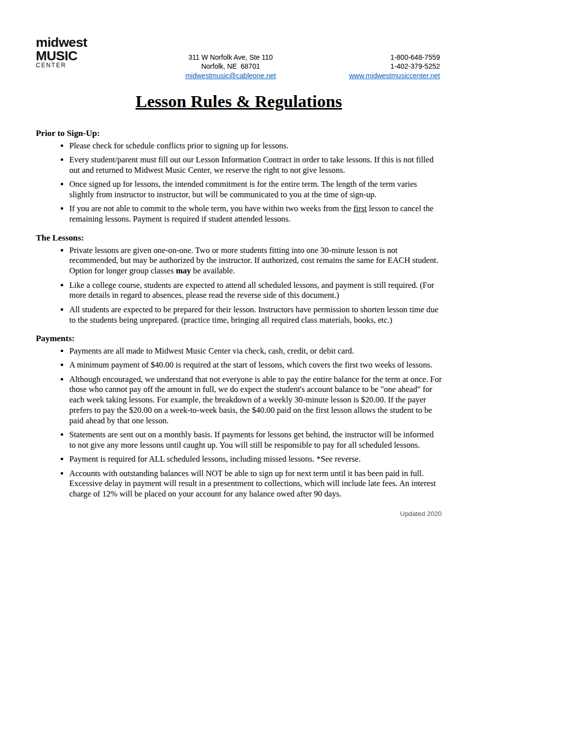midwest
MUSIC CENTER
| 311 W Norfolk Ave, Ste 110 | 1-800-648-7559 |
| Norfolk, NE 68701 | 1-402-379-5252 |
| midwestmusic@cableone.net | www.midwestmusiccenter.net |
Lesson Rules & Regulations
Prior to Sign-Up:
Please check for schedule conflicts prior to signing up for lessons.
Every student/parent must fill out our Lesson Information Contract in order to take lessons. If this is not filled out and returned to Midwest Music Center, we reserve the right to not give lessons.
Once signed up for lessons, the intended commitment is for the entire term. The length of the term varies slightly from instructor to instructor, but will be communicated to you at the time of sign-up.
If you are not able to commit to the whole term, you have within two weeks from the first lesson to cancel the remaining lessons. Payment is required if student attended lessons.
The Lessons:
Private lessons are given one-on-one. Two or more students fitting into one 30-minute lesson is not recommended, but may be authorized by the instructor. If authorized, cost remains the same for EACH student. Option for longer group classes may be available.
Like a college course, students are expected to attend all scheduled lessons, and payment is still required. (For more details in regard to absences, please read the reverse side of this document.)
All students are expected to be prepared for their lesson. Instructors have permission to shorten lesson time due to the students being unprepared. (practice time, bringing all required class materials, books, etc.)
Payments:
Payments are all made to Midwest Music Center via check, cash, credit, or debit card.
A minimum payment of $40.00 is required at the start of lessons, which covers the first two weeks of lessons.
Although encouraged, we understand that not everyone is able to pay the entire balance for the term at once. For those who cannot pay off the amount in full, we do expect the student's account balance to be "one ahead" for each week taking lessons. For example, the breakdown of a weekly 30-minute lesson is $20.00. If the payer prefers to pay the $20.00 on a week-to-week basis, the $40.00 paid on the first lesson allows the student to be paid ahead by that one lesson.
Statements are sent out on a monthly basis. If payments for lessons get behind, the instructor will be informed to not give any more lessons until caught up. You will still be responsible to pay for all scheduled lessons.
Payment is required for ALL scheduled lessons, including missed lessons. *See reverse.
Accounts with outstanding balances will NOT be able to sign up for next term until it has been paid in full. Excessive delay in payment will result in a presentment to collections, which will include late fees. An interest charge of 12% will be placed on your account for any balance owed after 90 days.
Updated 2020